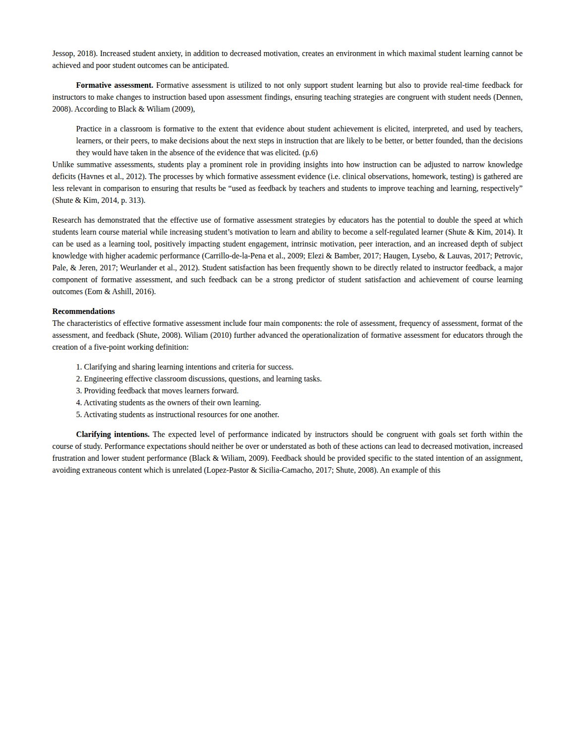Jessop, 2018). Increased student anxiety, in addition to decreased motivation, creates an environment in which maximal student learning cannot be achieved and poor student outcomes can be anticipated.
Formative assessment. Formative assessment is utilized to not only support student learning but also to provide real-time feedback for instructors to make changes to instruction based upon assessment findings, ensuring teaching strategies are congruent with student needs (Dennen, 2008). According to Black & Wiliam (2009),
Practice in a classroom is formative to the extent that evidence about student achievement is elicited, interpreted, and used by teachers, learners, or their peers, to make decisions about the next steps in instruction that are likely to be better, or better founded, than the decisions they would have taken in the absence of the evidence that was elicited. (p.6)
Unlike summative assessments, students play a prominent role in providing insights into how instruction can be adjusted to narrow knowledge deficits (Havnes et al., 2012). The processes by which formative assessment evidence (i.e. clinical observations, homework, testing) is gathered are less relevant in comparison to ensuring that results be “used as feedback by teachers and students to improve teaching and learning, respectively” (Shute & Kim, 2014, p. 313).
Research has demonstrated that the effective use of formative assessment strategies by educators has the potential to double the speed at which students learn course material while increasing student’s motivation to learn and ability to become a self-regulated learner (Shute & Kim, 2014). It can be used as a learning tool, positively impacting student engagement, intrinsic motivation, peer interaction, and an increased depth of subject knowledge with higher academic performance (Carrillo-de-la-Pena et al., 2009; Elezi & Bamber, 2017; Haugen, Lysebo, & Lauvas, 2017; Petrovic, Pale, & Jeren, 2017; Weurlander et al., 2012). Student satisfaction has been frequently shown to be directly related to instructor feedback, a major component of formative assessment, and such feedback can be a strong predictor of student satisfaction and achievement of course learning outcomes (Eom & Ashill, 2016).
Recommendations
The characteristics of effective formative assessment include four main components: the role of assessment, frequency of assessment, format of the assessment, and feedback (Shute, 2008). Wiliam (2010) further advanced the operationalization of formative assessment for educators through the creation of a five-point working definition:
1. Clarifying and sharing learning intentions and criteria for success.
2. Engineering effective classroom discussions, questions, and learning tasks.
3. Providing feedback that moves learners forward.
4. Activating students as the owners of their own learning.
5. Activating students as instructional resources for one another.
Clarifying intentions. The expected level of performance indicated by instructors should be congruent with goals set forth within the course of study. Performance expectations should neither be over or understated as both of these actions can lead to decreased motivation, increased frustration and lower student performance (Black & Wiliam, 2009). Feedback should be provided specific to the stated intention of an assignment, avoiding extraneous content which is unrelated (Lopez-Pastor & Sicilia-Camacho, 2017; Shute, 2008). An example of this